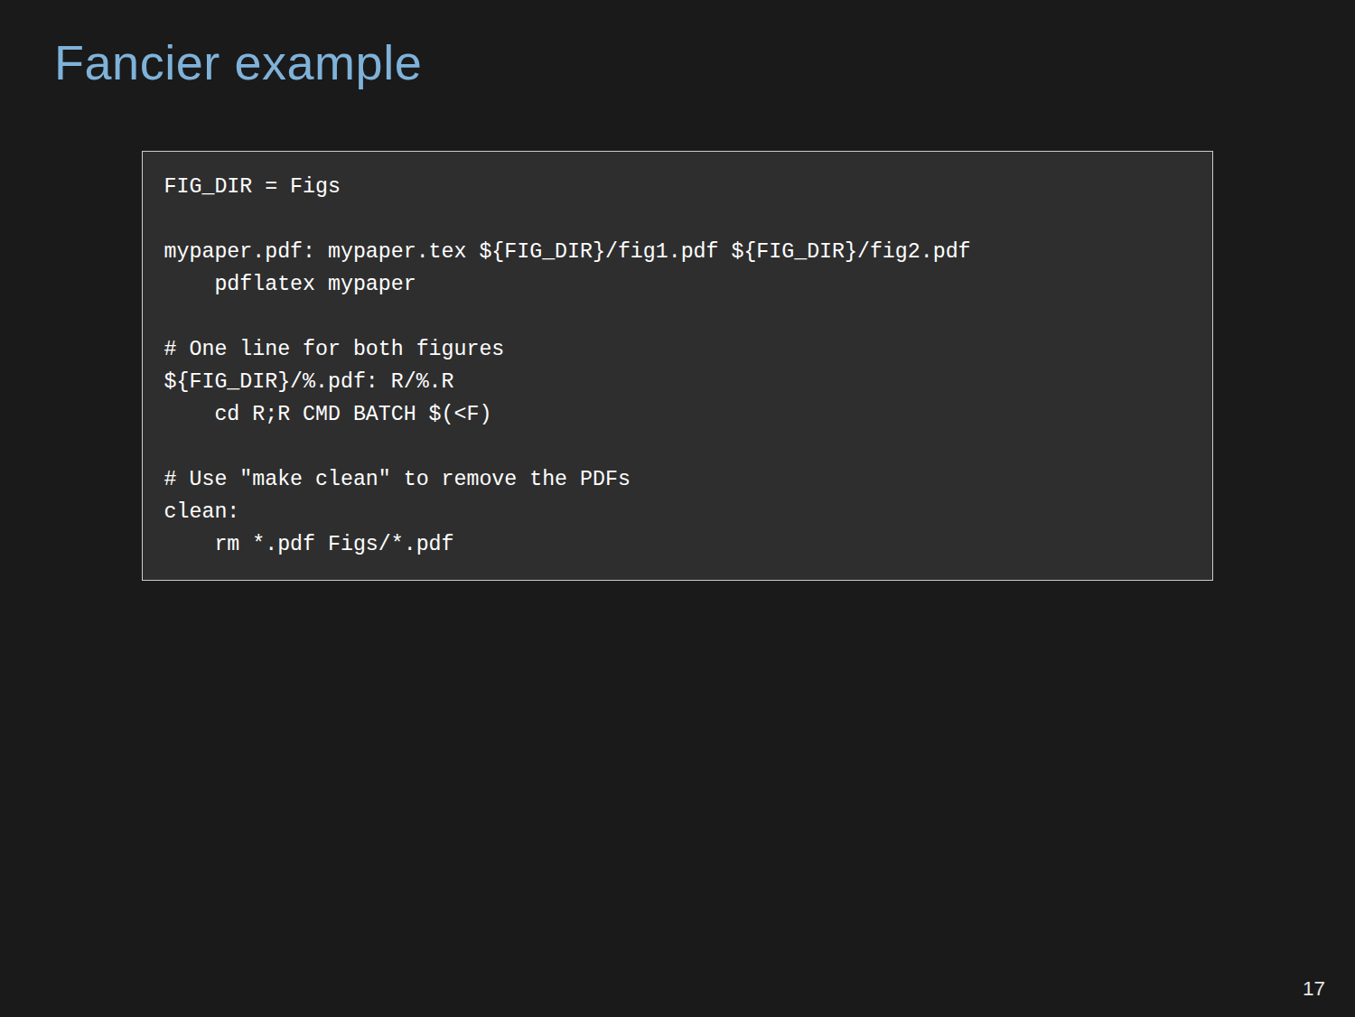Fancier example
FIG_DIR = Figs

mypaper.pdf: mypaper.tex ${FIG_DIR}/fig1.pdf ${FIG_DIR}/fig2.pdf
    pdflatex mypaper

# One line for both figures
${FIG_DIR}/%.pdf: R/%.R
    cd R;R CMD BATCH $(<F)

# Use "make clean" to remove the PDFs
clean:
    rm *.pdf Figs/*.pdf
17